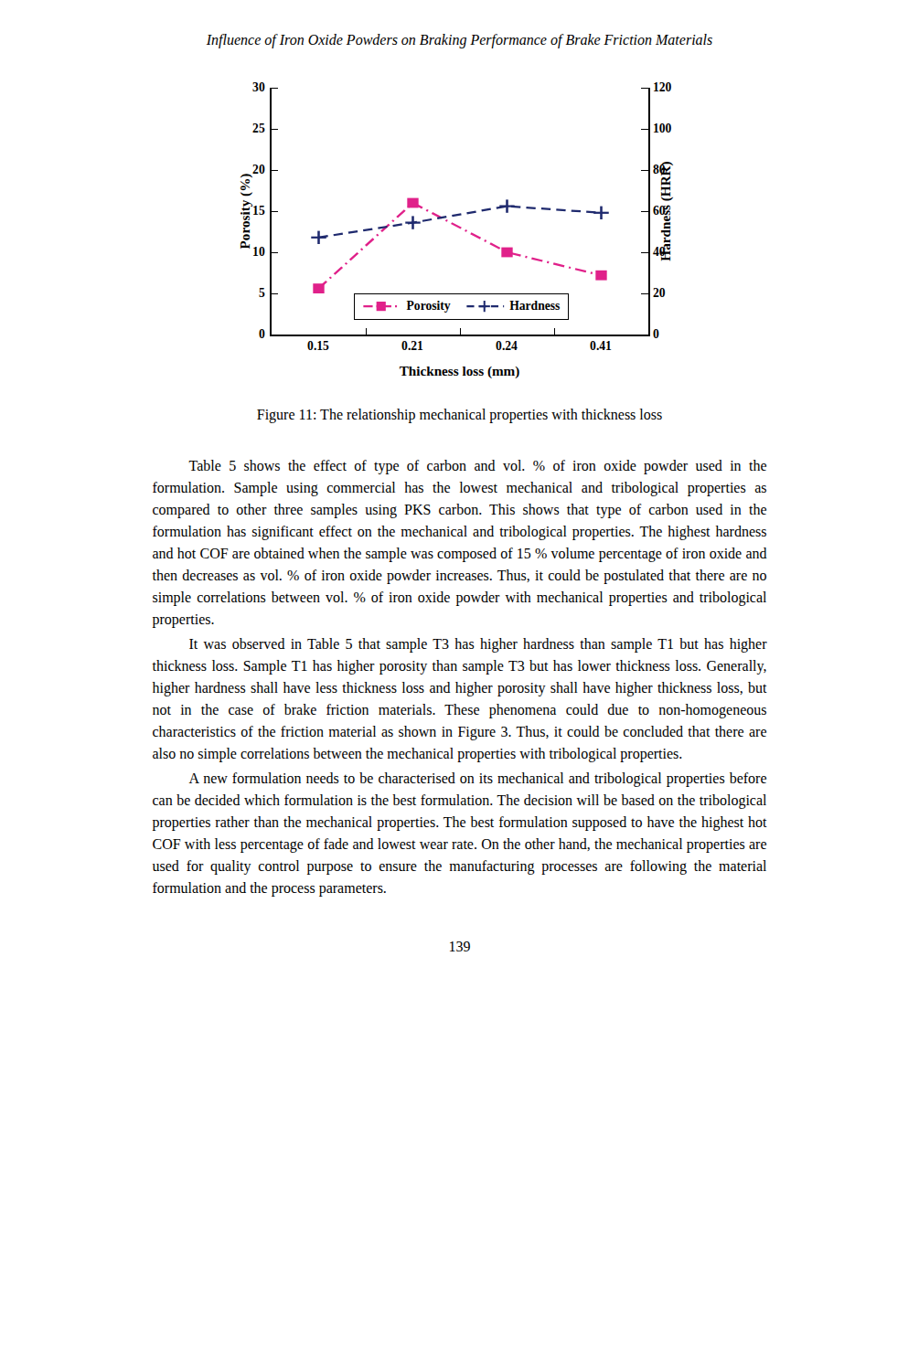Influence of Iron Oxide Powders on Braking Performance of Brake Friction Materials
Porosity (%) Hardness (HRR) Thickness loss (mm) 0 5 10 15 20 25 30 0 20 40 60 80 100 120 0.15 0.21 0.24 0.41
Porosity Hardness
Figure 11: The relationship mechanical properties with thickness loss
Table 5 shows the effect of type of carbon and vol. % of iron oxide powder used in the formulation. Sample using commercial has the lowest mechanical and tribological properties as compared to other three samples using PKS carbon. This shows that type of carbon used in the formulation has significant effect on the mechanical and tribological properties. The highest hardness and hot COF are obtained when the sample was composed of 15 % volume percentage of iron oxide and then decreases as vol. % of iron oxide powder increases. Thus, it could be postulated that there are no simple correlations between vol. % of iron oxide powder with mechanical properties and tribological properties.
It was observed in Table 5 that sample T3 has higher hardness than sample T1 but has higher thickness loss. Sample T1 has higher porosity than sample T3 but has lower thickness loss. Generally, higher hardness shall have less thickness loss and higher porosity shall have higher thickness loss, but not in the case of brake friction materials. These phenomena could due to non-homogeneous characteristics of the friction material as shown in Figure 3. Thus, it could be concluded that there are also no simple correlations between the mechanical properties with tribological properties.
A new formulation needs to be characterised on its mechanical and tribological properties before can be decided which formulation is the best formulation. The decision will be based on the tribological properties rather than the mechanical properties. The best formulation supposed to have the highest hot COF with less percentage of fade and lowest wear rate. On the other hand, the mechanical properties are used for quality control purpose to ensure the manufacturing processes are following the material formulation and the process parameters.
139